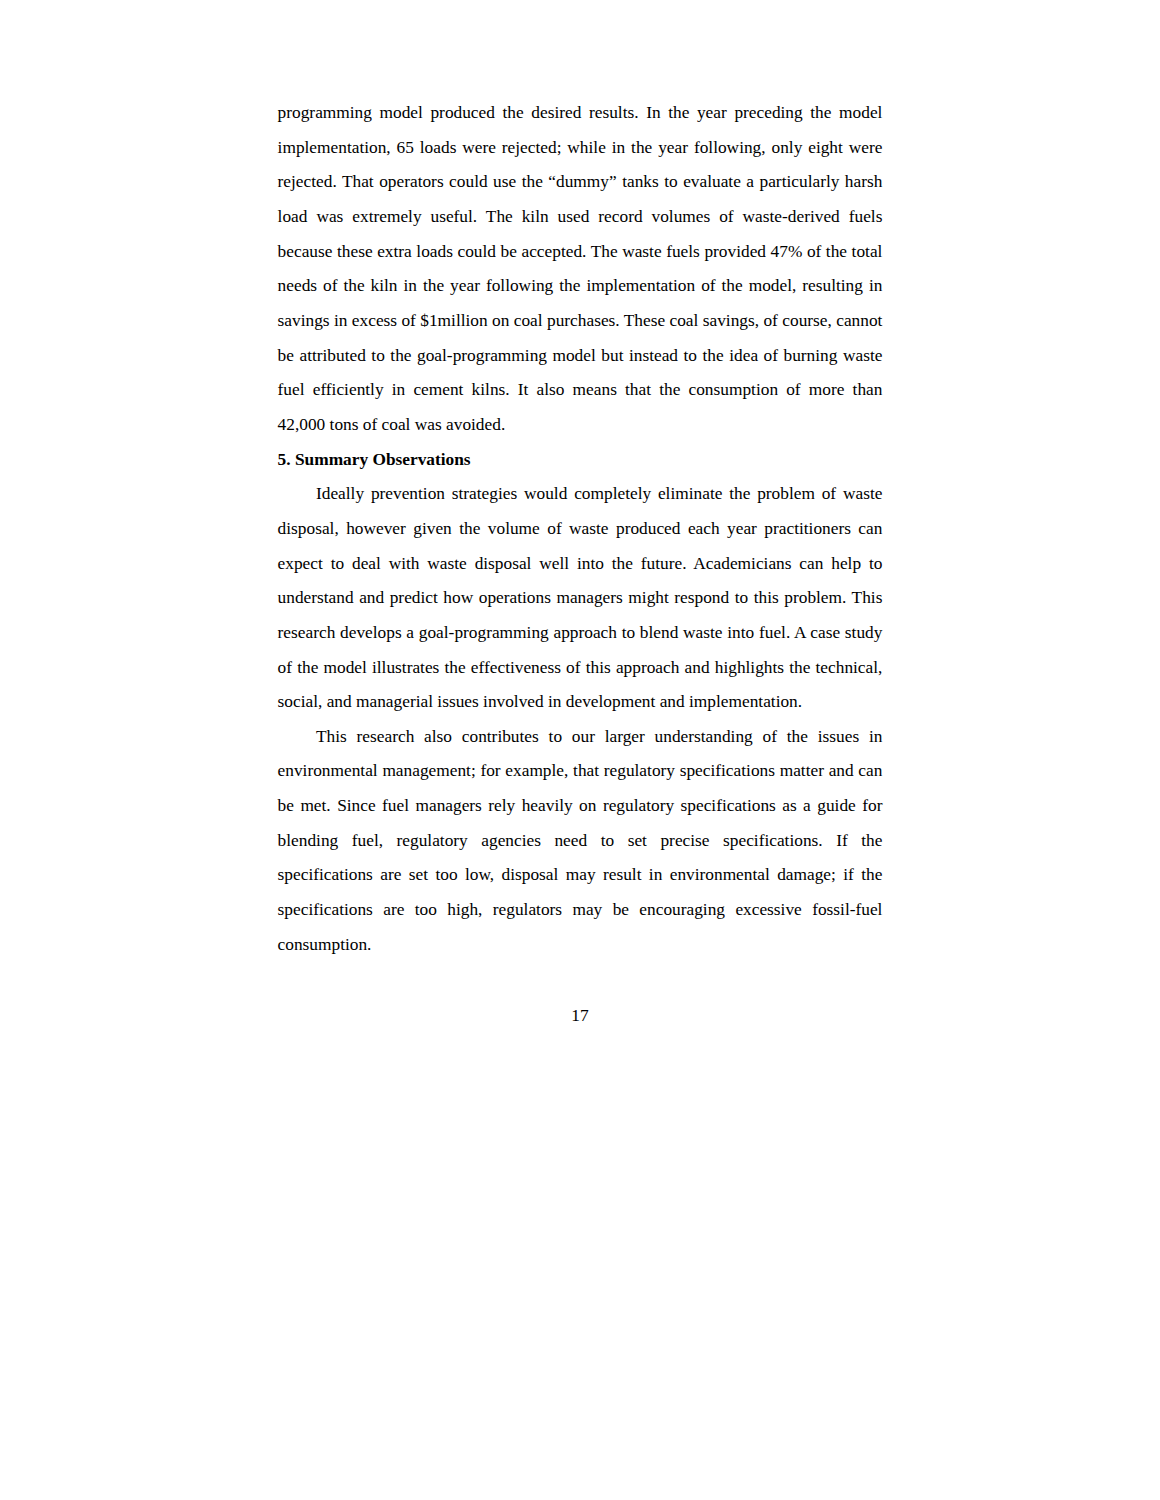programming model produced the desired results. In the year preceding the model implementation, 65 loads were rejected; while in the year following, only eight were rejected. That operators could use the “dummy” tanks to evaluate a particularly harsh load was extremely useful. The kiln used record volumes of waste-derived fuels because these extra loads could be accepted. The waste fuels provided 47% of the total needs of the kiln in the year following the implementation of the model, resulting in savings in excess of $1million on coal purchases. These coal savings, of course, cannot be attributed to the goal-programming model but instead to the idea of burning waste fuel efficiently in cement kilns. It also means that the consumption of more than 42,000 tons of coal was avoided.
5. Summary Observations
Ideally prevention strategies would completely eliminate the problem of waste disposal, however given the volume of waste produced each year practitioners can expect to deal with waste disposal well into the future. Academicians can help to understand and predict how operations managers might respond to this problem. This research develops a goal-programming approach to blend waste into fuel. A case study of the model illustrates the effectiveness of this approach and highlights the technical, social, and managerial issues involved in development and implementation.
This research also contributes to our larger understanding of the issues in environmental management; for example, that regulatory specifications matter and can be met. Since fuel managers rely heavily on regulatory specifications as a guide for blending fuel, regulatory agencies need to set precise specifications. If the specifications are set too low, disposal may result in environmental damage; if the specifications are too high, regulators may be encouraging excessive fossil-fuel consumption.
17